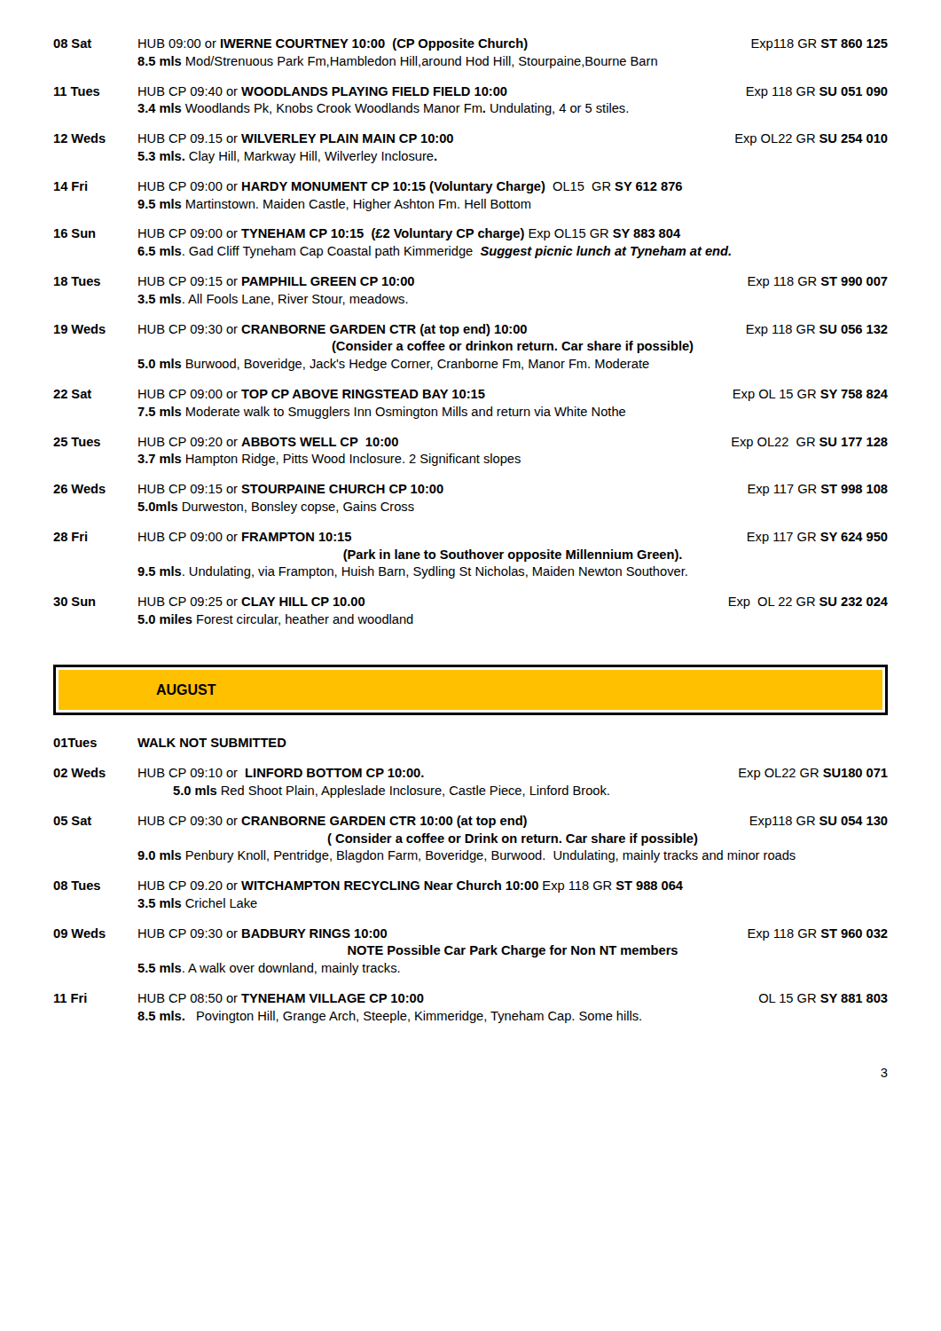| 08 Sat | Exp118 GR ST 860 125 HUB 09:00 or IWERNE COURTNEY 10:00 (CP Opposite Church) 8.5 mls Mod/Strenuous Park Fm,Hambledon Hill,around Hod Hill, Stourpaine,Bourne Barn |
| 11 Tues | Exp 118 GR SU 051 090 HUB CP 09:40 or WOODLANDS PLAYING FIELD FIELD 10:00 3.4 mls Woodlands Pk, Knobs Crook Woodlands Manor Fm . Undulating, 4 or 5 stiles. |
| 12 Weds | Exp OL22 GR SU 254 010 HUB CP 09.15 or WILVERLEY PLAIN MAIN CP 10:00 5.3 mls. Clay Hill, Markway Hill, Wilverley Inclosure . |
| 14 Fri | HUB CP 09:00 or HARDY MONUMENT CP 10:15 (Voluntary Charge) OL15 GR SY 612 876 9.5 mls Martinstown. Maiden Castle, Higher Ashton Fm. Hell Bottom |
| 16 Sun | HUB CP 09:00 or TYNEHAM CP 10:15 (£2 Voluntary CP charge) Exp OL15 GR SY 883 804 6.5 mls . Gad Cliff Tyneham Cap Coastal path Kimmeridge Suggest picnic lunch at Tyneham at end. |
| 18 Tues | Exp 118 GR ST 990 007 HUB CP 09:15 or PAMPHILL GREEN CP 10:00 3.5 mls . All Fools Lane, River Stour, meadows. |
| 19 Weds | Exp 118 GR SU 056 132 HUB CP 09:30 or CRANBORNE GARDEN CTR (at top end) 10:00 (Consider a coffee or drinkon return. Car share if possible) 5.0 mls Burwood, Boveridge, Jack's Hedge Corner, Cranborne Fm, Manor Fm. Moderate |
| 22 Sat | Exp OL 15 GR SY 758 824 HUB CP 09:00 or TOP CP ABOVE RINGSTEAD BAY 10:15 7.5 mls Moderate walk to Smugglers Inn Osmington Mills and return via White Nothe |
| 25 Tues | Exp OL22 GR SU 177 128 HUB CP 09:20 or ABBOTS WELL CP 10:00 3.7 mls Hampton Ridge, Pitts Wood Inclosure. 2 Significant slopes |
| 26 Weds | Exp 117 GR ST 998 108 HUB CP 09:15 or STOURPAINE CHURCH CP 10:00 5.0mls Durweston, Bonsley copse, Gains Cross |
| 28 Fri | Exp 117 GR SY 624 950 HUB CP 09:00 or FRAMPTON 10:15 (Park in lane to Southover opposite Millennium Green). 9.5 mls . Undulating, via Frampton, Huish Barn, Sydling St Nicholas, Maiden Newton Southover. |
| 30 Sun | Exp OL 22 GR SU 232 024 HUB CP 09:25 or CLAY HILL CP 10.00 5.0 miles Forest circular, heather and woodland |
AUGUST
| 01Tues | WALK NOT SUBMITTED |
| 02 Weds | Exp OL22 GR SU180 071 HUB CP 09:10 or LINFORD BOTTOM CP 10:00. 5.0 mls Red Shoot Plain, Appleslade Inclosure, Castle Piece, Linford Brook. |
| 05 Sat | Exp118 GR SU 054 130 HUB CP 09:30 or CRANBORNE GARDEN CTR 10:00 (at top end) ( Consider a coffee or Drink on return. Car share if possible) 9.0 mls Penbury Knoll, Pentridge, Blagdon Farm, Boveridge, Burwood. Undulating, mainly tracks and minor roads |
| 08 Tues | HUB CP 09.20 or WITCHAMPTON RECYCLING Near Church 10:00 Exp 118 GR ST 988 064 3.5 mls Crichel Lake |
| 09 Weds | Exp 118 GR ST 960 032 HUB CP 09:30 or BADBURY RINGS 10:00 NOTE Possible Car Park Charge for Non NT members 5.5 mls . A walk over downland, mainly tracks. |
| 11 Fri | OL 15 GR SY 881 803 HUB CP 08:50 or TYNEHAM VILLAGE CP 10:00 8.5 mls. Povington Hill, Grange Arch, Steeple, Kimmeridge, Tyneham Cap. Some hills. |
3